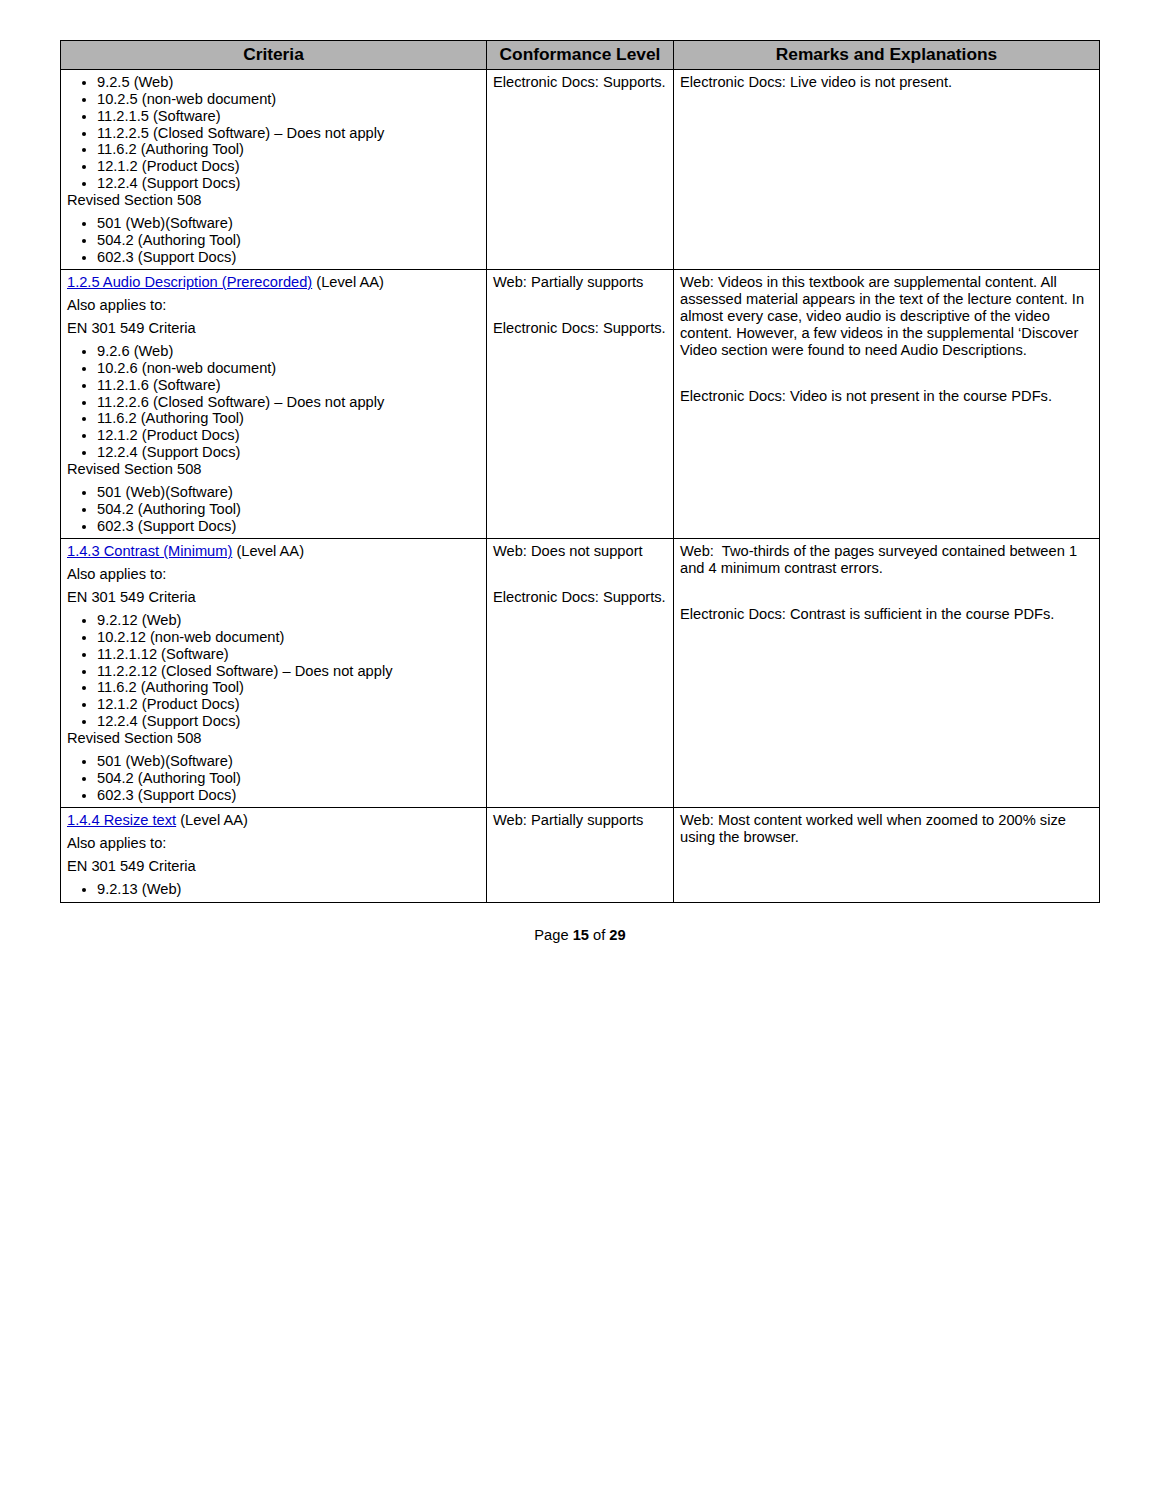| Criteria | Conformance Level | Remarks and Explanations |
| --- | --- | --- |
| 9.2.5 (Web) 10.2.5 (non-web document) 11.2.1.5 (Software) 11.2.2.5 (Closed Software) – Does not apply 11.6.2 (Authoring Tool) 12.1.2 (Product Docs) 12.2.4 (Support Docs) Revised Section 508 501 (Web)(Software) 504.2 (Authoring Tool) 602.3 (Support Docs) | Electronic Docs: Supports. | Electronic Docs: Live video is not present. |
| 1.2.5 Audio Description (Prerecorded) (Level AA) Also applies to: EN 301 549 Criteria 9.2.6 (Web) 10.2.6 (non-web document) 11.2.1.6 (Software) 11.2.2.6 (Closed Software) – Does not apply 11.6.2 (Authoring Tool) 12.1.2 (Product Docs) 12.2.4 (Support Docs) Revised Section 508 501 (Web)(Software) 504.2 (Authoring Tool) 602.3 (Support Docs) | Web: Partially supports Electronic Docs: Supports. | Web: Videos in this textbook are supplemental content. All assessed material appears in the text of the lecture content. In almost every case, video audio is descriptive of the video content. However, a few videos in the supplemental ‘Discover Video section were found to need Audio Descriptions. Electronic Docs: Video is not present in the course PDFs. |
| 1.4.3 Contrast (Minimum) (Level AA) Also applies to: EN 301 549 Criteria 9.2.12 (Web) 10.2.12 (non-web document) 11.2.1.12 (Software) 11.2.2.12 (Closed Software) – Does not apply 11.6.2 (Authoring Tool) 12.1.2 (Product Docs) 12.2.4 (Support Docs) Revised Section 508 501 (Web)(Software) 504.2 (Authoring Tool) 602.3 (Support Docs) | Web: Does not support Electronic Docs: Supports. | Web: Two-thirds of the pages surveyed contained between 1 and 4 minimum contrast errors. Electronic Docs: Contrast is sufficient in the course PDFs. |
| 1.4.4 Resize text (Level AA) Also applies to: EN 301 549 Criteria 9.2.13 (Web) | Web: Partially supports | Web: Most content worked well when zoomed to 200% size using the browser. |
Page 15 of 29